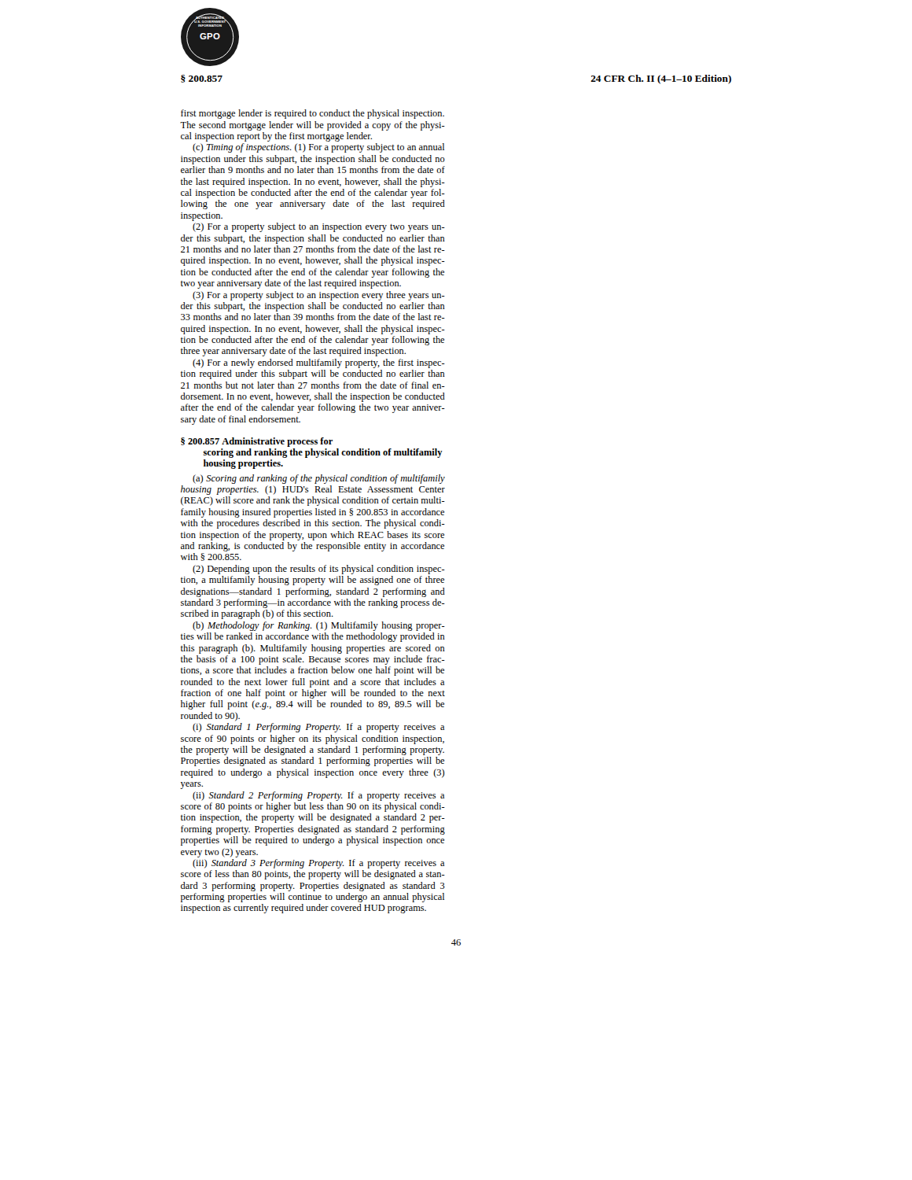AUTHENTICATED U.S. GOVERNMENT INFORMATION
GPO
§ 200.857
24 CFR Ch. II (4–1–10 Edition)
first mortgage lender is required to conduct the physical inspection. The second mortgage lender will be provided a copy of the physical inspection report by the first mortgage lender.
(c) Timing of inspections. (1) For a property subject to an annual inspection under this subpart, the inspection shall be conducted no earlier than 9 months and no later than 15 months from the date of the last required inspection. In no event, however, shall the physical inspection be conducted after the end of the calendar year following the one year anniversary date of the last required inspection.
(2) For a property subject to an inspection every two years under this subpart, the inspection shall be conducted no earlier than 21 months and no later than 27 months from the date of the last required inspection. In no event, however, shall the physical inspection be conducted after the end of the calendar year following the two year anniversary date of the last required inspection.
(3) For a property subject to an inspection every three years under this subpart, the inspection shall be conducted no earlier than 33 months and no later than 39 months from the date of the last required inspection. In no event, however, shall the physical inspection be conducted after the end of the calendar year following the three year anniversary date of the last required inspection.
(4) For a newly endorsed multifamily property, the first inspection required under this subpart will be conducted no earlier than 21 months but not later than 27 months from the date of final endorsement. In no event, however, shall the inspection be conducted after the end of the calendar year following the two year anniversary date of final endorsement.
§ 200.857 Administrative process for scoring and ranking the physical condition of multifamily housing properties.
(a) Scoring and ranking of the physical condition of multifamily housing properties. (1) HUD's Real Estate Assessment Center (REAC) will score and rank the physical condition of certain multifamily housing insured properties listed in § 200.853 in accordance with the procedures described in this section. The physical condition inspection of the property, upon which REAC bases its score and ranking, is conducted by the responsible entity in accordance with § 200.855.
(2) Depending upon the results of its physical condition inspection, a multifamily housing property will be assigned one of three designations—standard 1 performing, standard 2 performing and standard 3 performing—in accordance with the ranking process described in paragraph (b) of this section.
(b) Methodology for Ranking. (1) Multifamily housing properties will be ranked in accordance with the methodology provided in this paragraph (b). Multifamily housing properties are scored on the basis of a 100 point scale. Because scores may include fractions, a score that includes a fraction below one half point will be rounded to the next lower full point and a score that includes a fraction of one half point or higher will be rounded to the next higher full point (e.g., 89.4 will be rounded to 89, 89.5 will be rounded to 90).
(i) Standard 1 Performing Property. If a property receives a score of 90 points or higher on its physical condition inspection, the property will be designated a standard 1 performing property. Properties designated as standard 1 performing properties will be required to undergo a physical inspection once every three (3) years.
(ii) Standard 2 Performing Property. If a property receives a score of 80 points or higher but less than 90 on its physical condition inspection, the property will be designated a standard 2 performing property. Properties designated as standard 2 performing properties will be required to undergo a physical inspection once every two (2) years.
(iii) Standard 3 Performing Property. If a property receives a score of less than 80 points, the property will be designated a standard 3 performing property. Properties designated as standard 3 performing properties will continue to undergo an annual physical inspection as currently required under covered HUD programs.
46